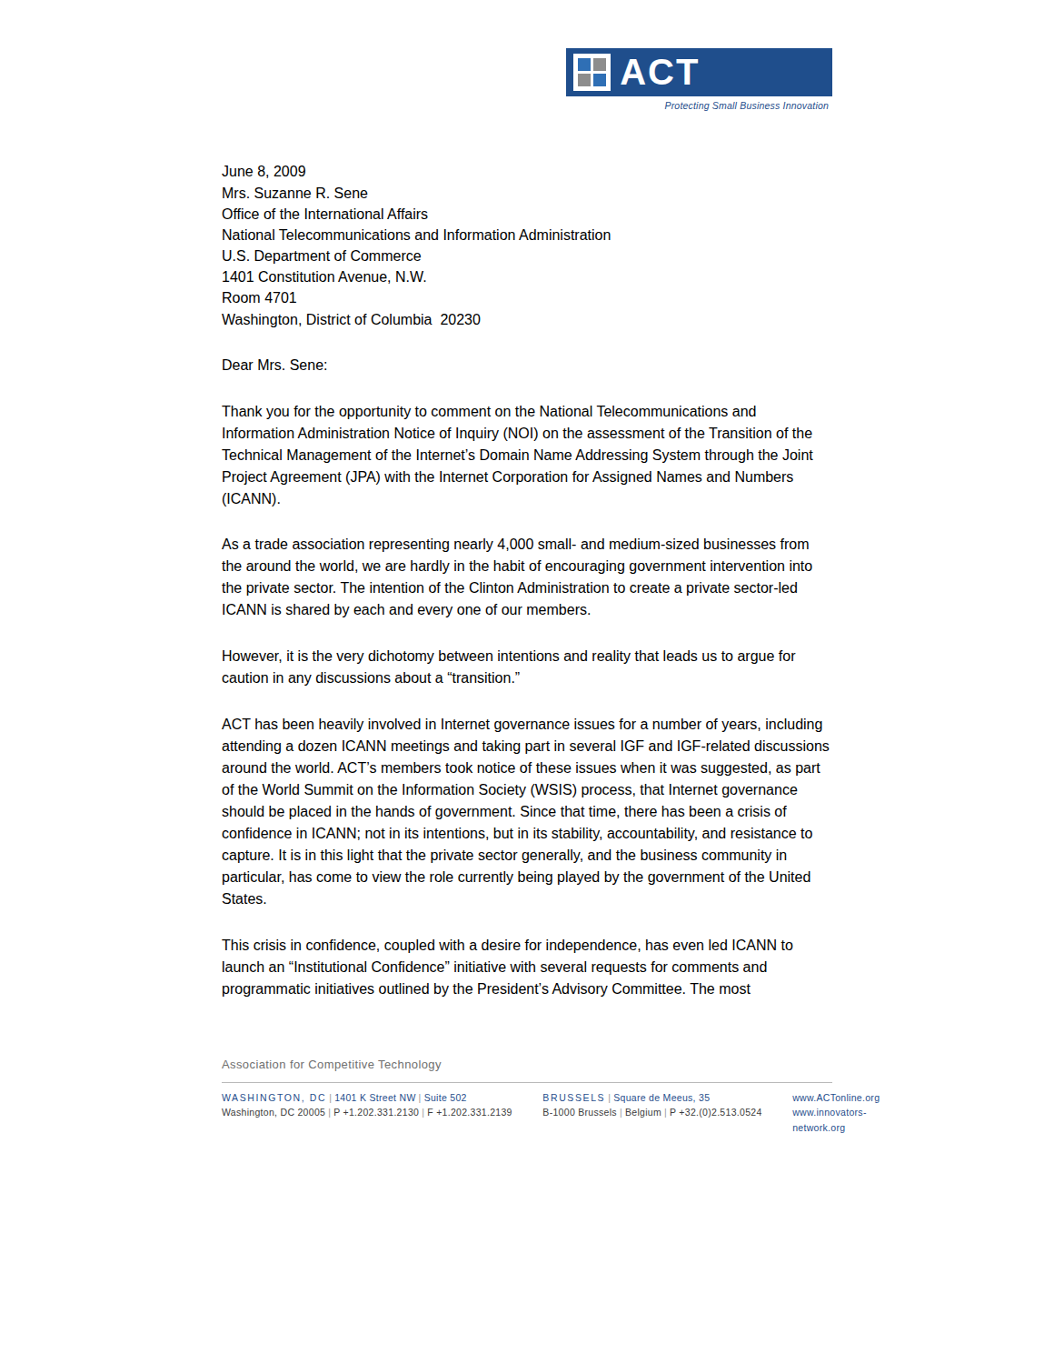ACT
Protecting Small Business Innovation
June 8, 2009
Mrs. Suzanne R. Sene
Office of the International Affairs
National Telecommunications and Information Administration
U.S. Department of Commerce
1401 Constitution Avenue, N.W.
Room 4701
Washington, District of Columbia 20230
Dear Mrs. Sene:
Thank you for the opportunity to comment on the National Telecommunications and Information Administration Notice of Inquiry (NOI) on the assessment of the Transition of the Technical Management of the Internet’s Domain Name Addressing System through the Joint Project Agreement (JPA) with the Internet Corporation for Assigned Names and Numbers (ICANN).
As a trade association representing nearly 4,000 small- and medium-sized businesses from the around the world, we are hardly in the habit of encouraging government intervention into the private sector. The intention of the Clinton Administration to create a private sector-led ICANN is shared by each and every one of our members.
However, it is the very dichotomy between intentions and reality that leads us to argue for caution in any discussions about a “transition.”
ACT has been heavily involved in Internet governance issues for a number of years, including attending a dozen ICANN meetings and taking part in several IGF and IGF-related discussions around the world. ACT’s members took notice of these issues when it was suggested, as part of the World Summit on the Information Society (WSIS) process, that Internet governance should be placed in the hands of government. Since that time, there has been a crisis of confidence in ICANN; not in its intentions, but in its stability, accountability, and resistance to capture. It is in this light that the private sector generally, and the business community in particular, has come to view the role currently being played by the government of the United States.
This crisis in confidence, coupled with a desire for independence, has even led ICANN to launch an “Institutional Confidence” initiative with several requests for comments and programmatic initiatives outlined by the President’s Advisory Committee. The most
Association for Competitive Technology
WASHINGTON, DC|1401 K Street NW|Suite 502
Washington, DC 20005|P +1.202.331.2130|F +1.202.331.2139
BRUSSELS|Square de Meeus, 35
B-1000 Brussels|Belgium|P +32.(0)2.513.0524
www.ACTonline.org
www.innovators-network.org